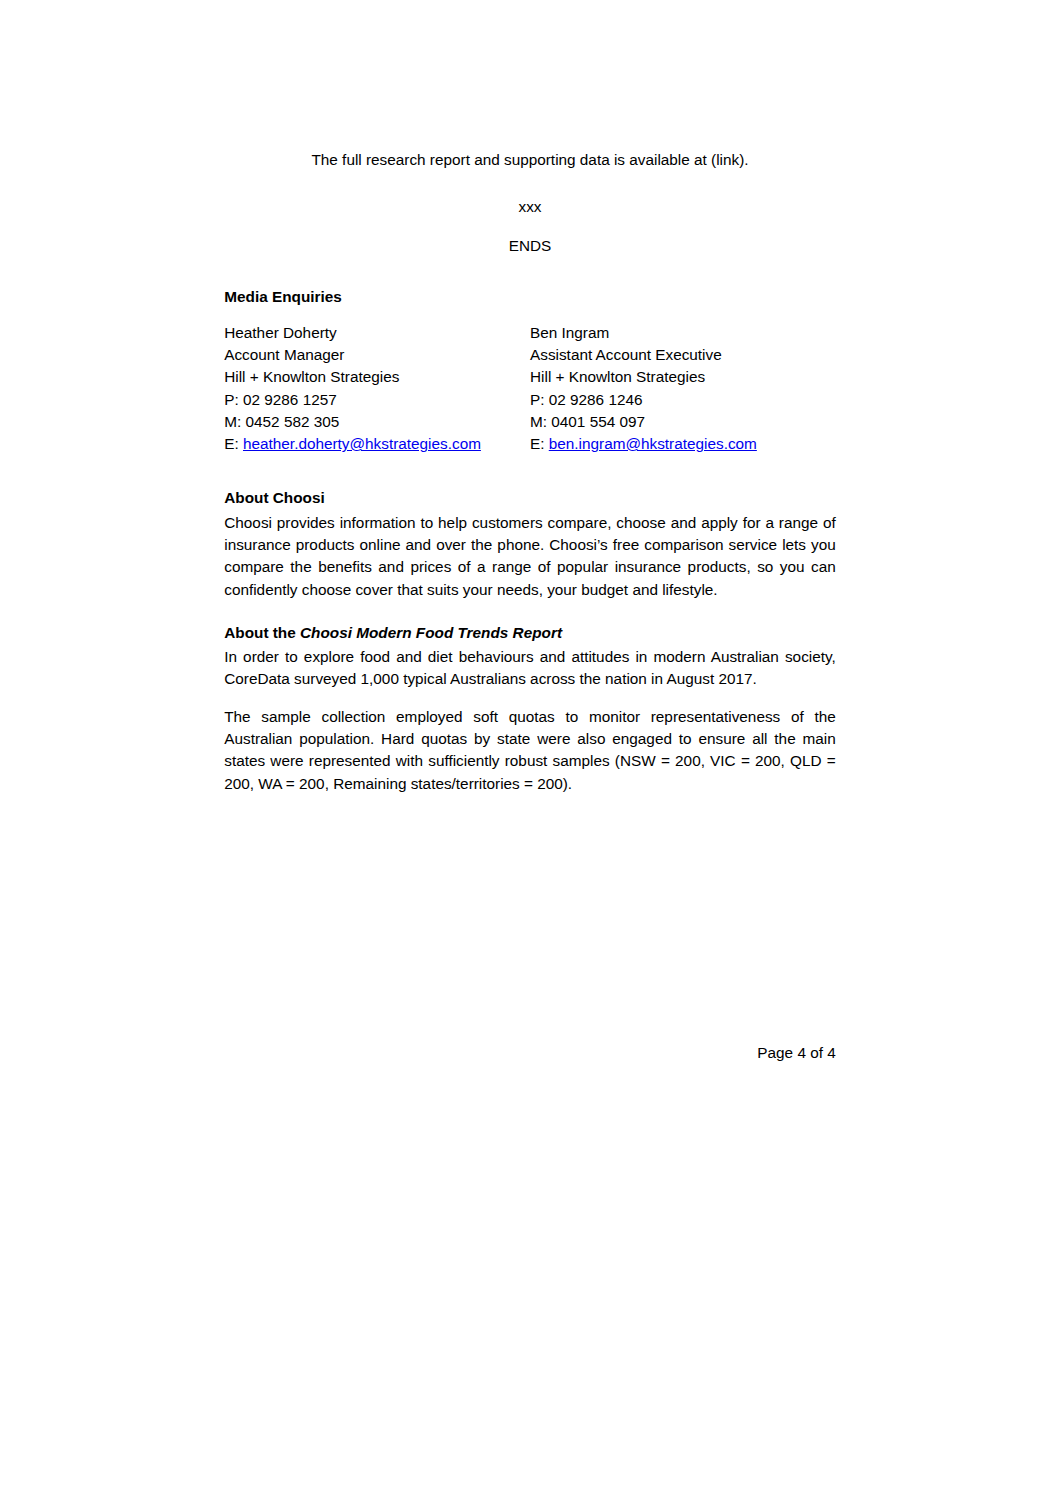The full research report and supporting data is available at (link).
xxx
ENDS
Media Enquiries
| Heather Doherty Account Manager Hill + Knowlton Strategies P: 02 9286 1257 M: 0452 582 305 E: heather.doherty@hkstrategies.com | Ben Ingram Assistant Account Executive Hill + Knowlton Strategies P: 02 9286 1246 M: 0401 554 097 E: ben.ingram@hkstrategies.com |
About Choosi
Choosi provides information to help customers compare, choose and apply for a range of insurance products online and over the phone. Choosi’s free comparison service lets you compare the benefits and prices of a range of popular insurance products, so you can confidently choose cover that suits your needs, your budget and lifestyle.
About the Choosi Modern Food Trends Report
In order to explore food and diet behaviours and attitudes in modern Australian society, CoreData surveyed 1,000 typical Australians across the nation in August 2017.
The sample collection employed soft quotas to monitor representativeness of the Australian population. Hard quotas by state were also engaged to ensure all the main states were represented with sufficiently robust samples (NSW = 200, VIC = 200, QLD = 200, WA = 200, Remaining states/territories = 200).
Page 4 of 4